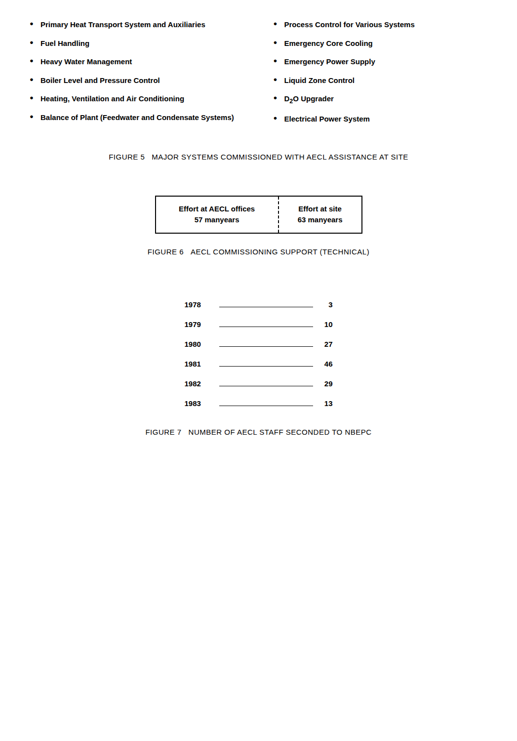Primary Heat Transport System and Auxiliaries
Fuel Handling
Heavy Water Management
Boiler Level and Pressure Control
Heating, Ventilation and Air Conditioning
Balance of Plant (Feedwater and Condensate Systems)
Process Control for Various Systems
Emergency Core Cooling
Emergency Power Supply
Liquid Zone Control
D2O Upgrader
Electrical Power System
FIGURE 5 MAJOR SYSTEMS COMMISSIONED WITH AECL ASSISTANCE AT SITE
| Effort at AECL offices 57 manyears | Effort at site 63 manyears |
FIGURE 6 AECL COMMISSIONING SUPPORT (TECHNICAL)
1978 3
1979 10
1980 27
1981 46
1982 29
1983 13
FIGURE 7 NUMBER OF AECL STAFF SECONDED TO NBEPC